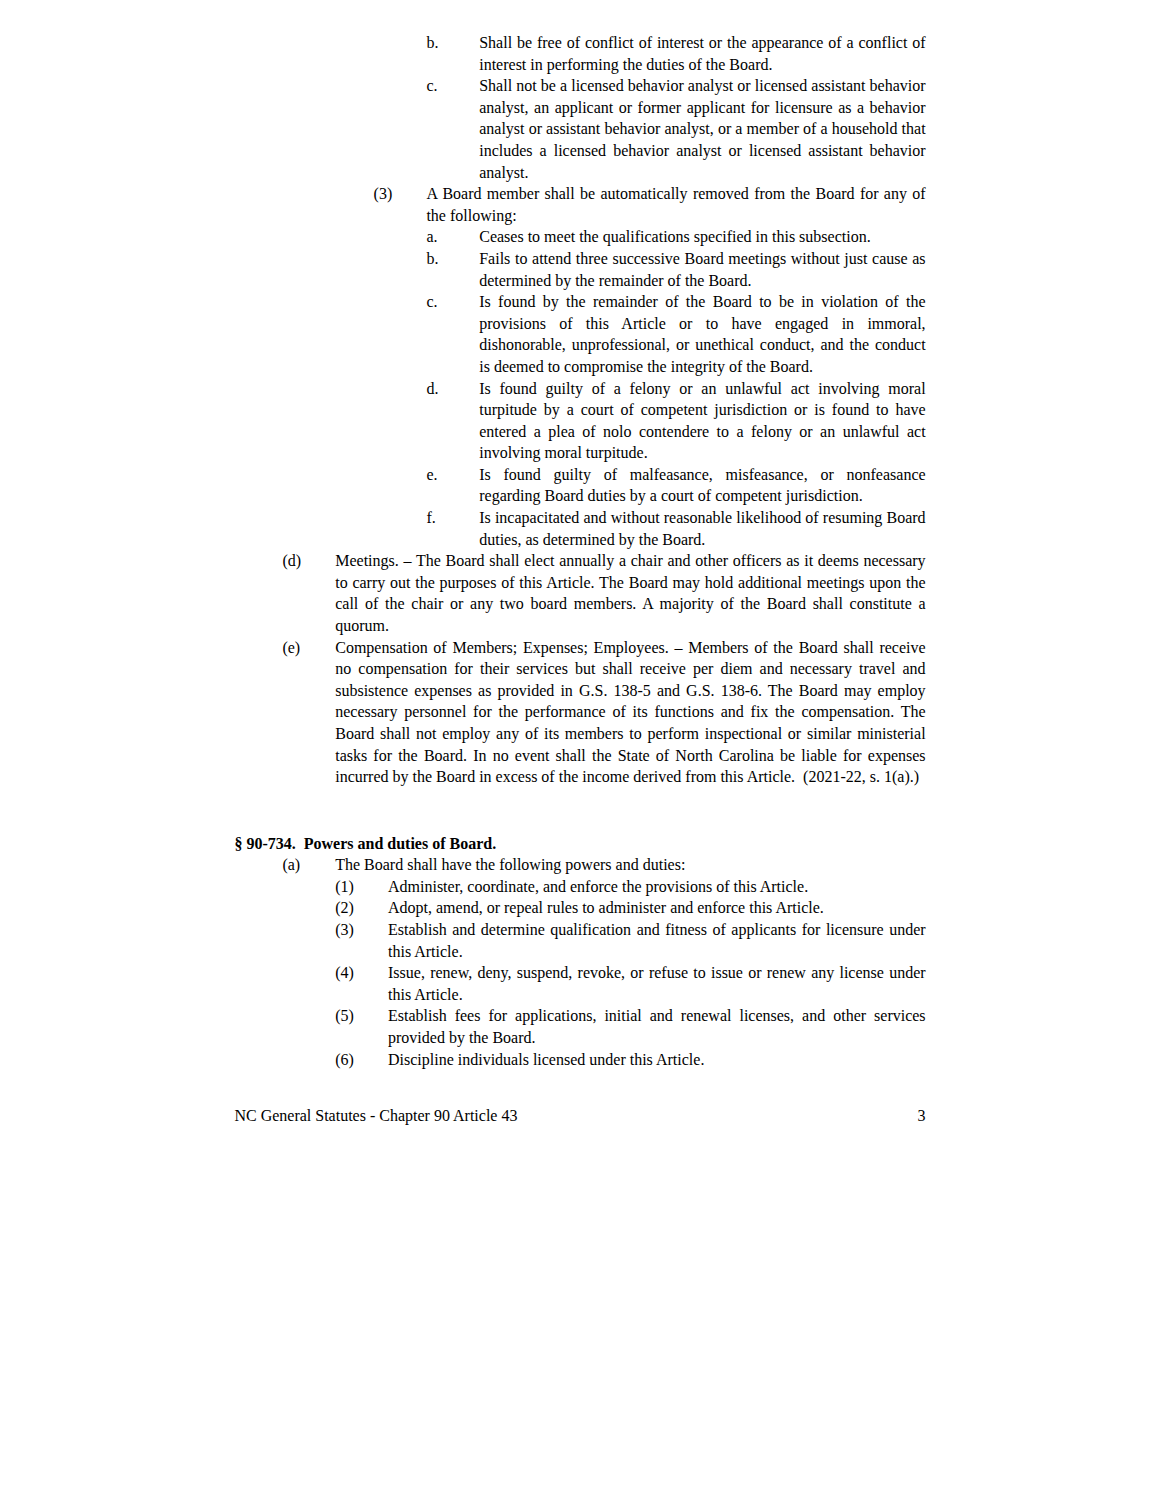b. Shall be free of conflict of interest or the appearance of a conflict of interest in performing the duties of the Board.
c. Shall not be a licensed behavior analyst or licensed assistant behavior analyst, an applicant or former applicant for licensure as a behavior analyst or assistant behavior analyst, or a member of a household that includes a licensed behavior analyst or licensed assistant behavior analyst.
(3) A Board member shall be automatically removed from the Board for any of the following:
a. Ceases to meet the qualifications specified in this subsection.
b. Fails to attend three successive Board meetings without just cause as determined by the remainder of the Board.
c. Is found by the remainder of the Board to be in violation of the provisions of this Article or to have engaged in immoral, dishonorable, unprofessional, or unethical conduct, and the conduct is deemed to compromise the integrity of the Board.
d. Is found guilty of a felony or an unlawful act involving moral turpitude by a court of competent jurisdiction or is found to have entered a plea of nolo contendere to a felony or an unlawful act involving moral turpitude.
e. Is found guilty of malfeasance, misfeasance, or nonfeasance regarding Board duties by a court of competent jurisdiction.
f. Is incapacitated and without reasonable likelihood of resuming Board duties, as determined by the Board.
(d) Meetings. – The Board shall elect annually a chair and other officers as it deems necessary to carry out the purposes of this Article. The Board may hold additional meetings upon the call of the chair or any two board members. A majority of the Board shall constitute a quorum.
(e) Compensation of Members; Expenses; Employees. – Members of the Board shall receive no compensation for their services but shall receive per diem and necessary travel and subsistence expenses as provided in G.S. 138-5 and G.S. 138-6. The Board may employ necessary personnel for the performance of its functions and fix the compensation. The Board shall not employ any of its members to perform inspectional or similar ministerial tasks for the Board. In no event shall the State of North Carolina be liable for expenses incurred by the Board in excess of the income derived from this Article. (2021-22, s. 1(a).)
§ 90-734. Powers and duties of Board.
(a) The Board shall have the following powers and duties:
(1) Administer, coordinate, and enforce the provisions of this Article.
(2) Adopt, amend, or repeal rules to administer and enforce this Article.
(3) Establish and determine qualification and fitness of applicants for licensure under this Article.
(4) Issue, renew, deny, suspend, revoke, or refuse to issue or renew any license under this Article.
(5) Establish fees for applications, initial and renewal licenses, and other services provided by the Board.
(6) Discipline individuals licensed under this Article.
NC General Statutes - Chapter 90 Article 43 3